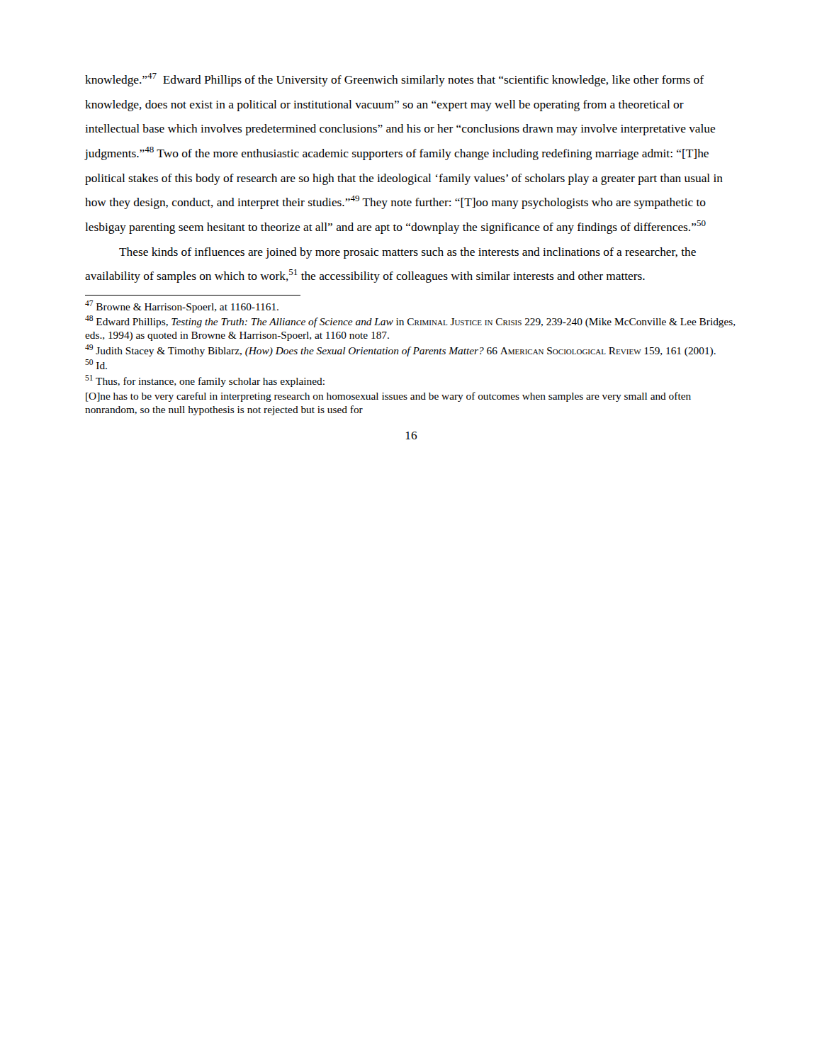knowledge.”47 Edward Phillips of the University of Greenwich similarly notes that “scientific knowledge, like other forms of knowledge, does not exist in a political or institutional vacuum” so an “expert may well be operating from a theoretical or intellectual base which involves predetermined conclusions” and his or her “conclusions drawn may involve interpretative value judgments.”48 Two of the more enthusiastic academic supporters of family change including redefining marriage admit: “[T]he political stakes of this body of research are so high that the ideological ‘family values’ of scholars play a greater part than usual in how they design, conduct, and interpret their studies.”49 They note further: “[T]oo many psychologists who are sympathetic to lesbigay parenting seem hesitant to theorize at all” and are apt to “downplay the significance of any findings of differences.”50
These kinds of influences are joined by more prosaic matters such as the interests and inclinations of a researcher, the availability of samples on which to work,51 the accessibility of colleagues with similar interests and other matters.
47 Browne & Harrison-Spoerl, at 1160-1161.
48 Edward Phillips, Testing the Truth: The Alliance of Science and Law in Criminal Justice in Crisis 229, 239-240 (Mike McConville & Lee Bridges, eds., 1994) as quoted in Browne & Harrison-Spoerl, at 1160 note 187.
49 Judith Stacey & Timothy Biblarz, (How) Does the Sexual Orientation of Parents Matter? 66 American Sociological Review 159, 161 (2001).
50 Id.
51 Thus, for instance, one family scholar has explained:
[O]ne has to be very careful in interpreting research on homosexual issues and be wary of outcomes when samples are very small and often nonrandom, so the null hypothesis is not rejected but is used for
16